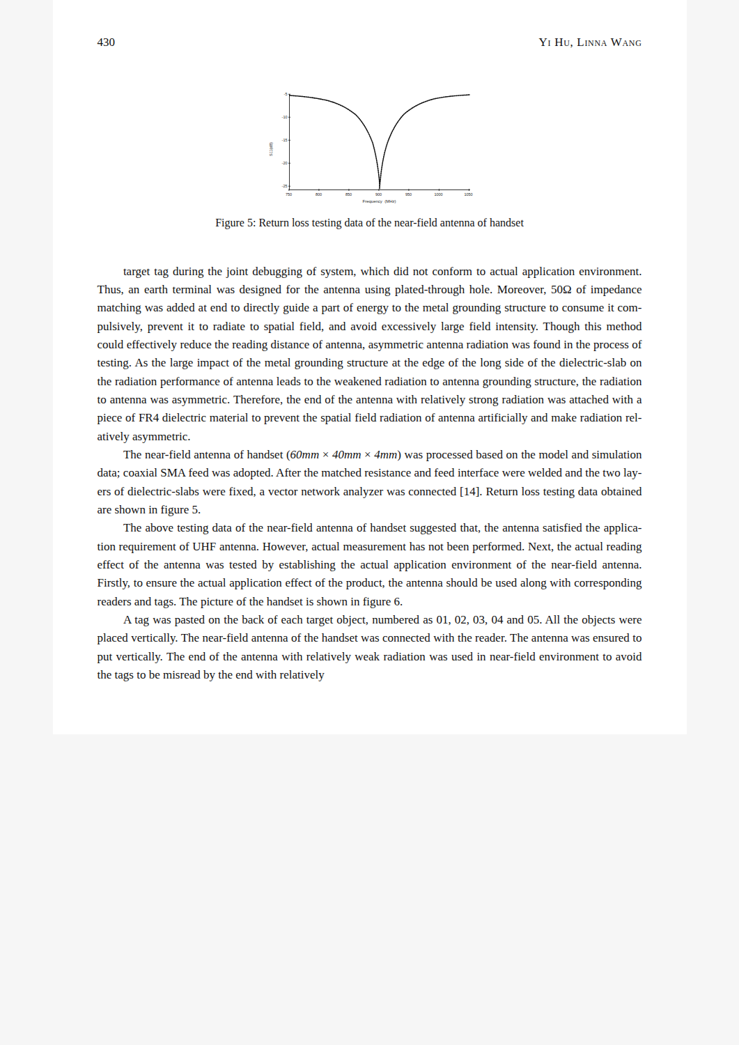430 Yi Hu, Linna Wang
S11(dB)
-5
-10
-15
-20
-25
750
800
850
900
950
1000
1050
Frequency (MHz)
Figure 5: Return loss testing data of the near-field antenna of handset
target tag during the joint debugging of system, which did not conform to actual application environment. Thus, an earth terminal was designed for the antenna using plated-through hole. Moreover, 50Ω of impedance matching was added at end to directly guide a part of energy to the metal grounding structure to consume it compulsively, prevent it to radiate to spatial field, and avoid excessively large field intensity. Though this method could effectively reduce the reading distance of antenna, asymmetric antenna radiation was found in the process of testing. As the large impact of the metal grounding structure at the edge of the long side of the dielectric-slab on the radiation performance of antenna leads to the weakened radiation to antenna grounding structure, the radiation to antenna was asymmetric. Therefore, the end of the antenna with relatively strong radiation was attached with a piece of FR4 dielectric material to prevent the spatial field radiation of antenna artificially and make radiation relatively asymmetric.
The near-field antenna of handset (60mm × 40mm × 4mm) was processed based on the model and simulation data; coaxial SMA feed was adopted. After the matched resistance and feed interface were welded and the two layers of dielectric-slabs were fixed, a vector network analyzer was connected [14]. Return loss testing data obtained are shown in figure 5.
The above testing data of the near-field antenna of handset suggested that, the antenna satisfied the application requirement of UHF antenna. However, actual measurement has not been performed. Next, the actual reading effect of the antenna was tested by establishing the actual application environment of the near-field antenna. Firstly, to ensure the actual application effect of the product, the antenna should be used along with corresponding readers and tags. The picture of the handset is shown in figure 6.
A tag was pasted on the back of each target object, numbered as 01, 02, 03, 04 and 05. All the objects were placed vertically. The near-field antenna of the handset was connected with the reader. The antenna was ensured to put vertically. The end of the antenna with relatively weak radiation was used in near-field environment to avoid the tags to be misread by the end with relatively